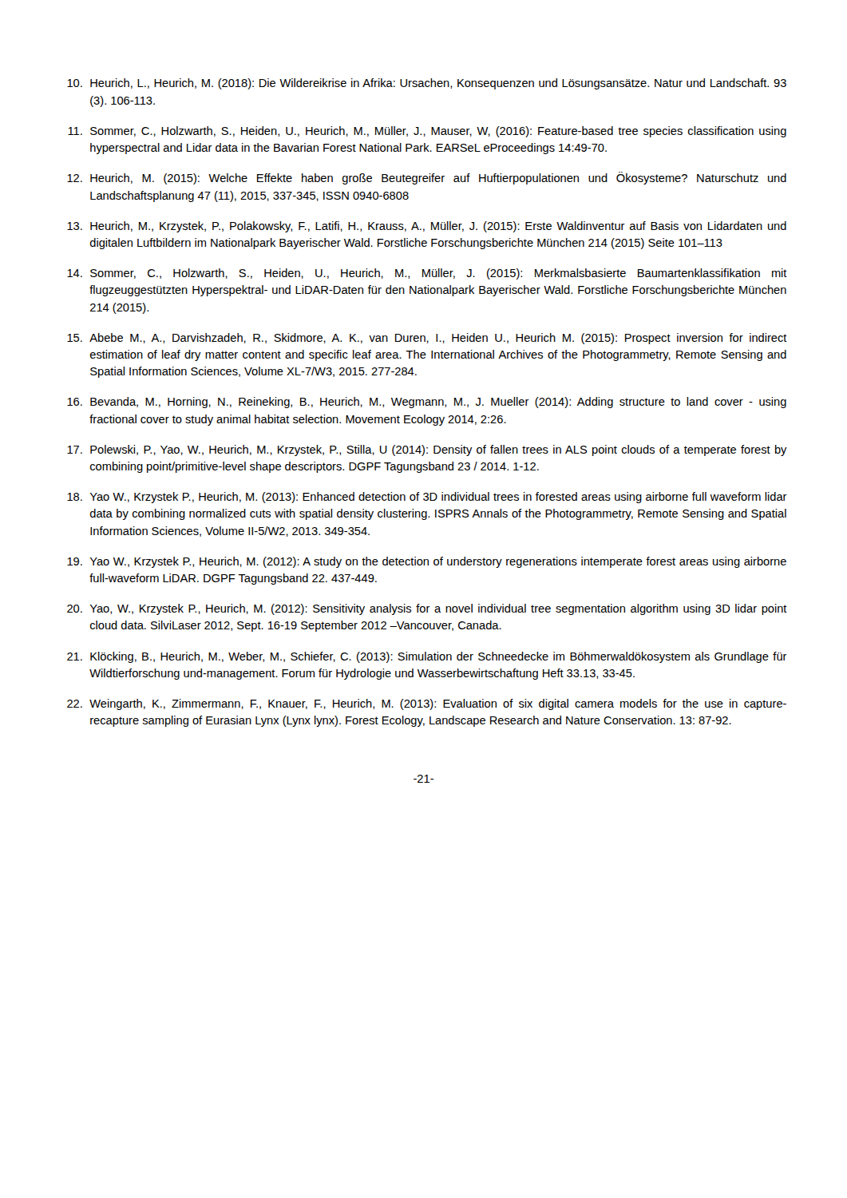Heurich, L., Heurich, M. (2018): Die Wildereikrise in Afrika: Ursachen, Konsequenzen und Lösungsansätze. Natur und Landschaft. 93 (3). 106-113.
Sommer, C., Holzwarth, S., Heiden, U., Heurich, M., Müller, J., Mauser, W, (2016): Feature-based tree species classification using hyperspectral and Lidar data in the Bavarian Forest National Park. EARSeL eProceedings 14:49-70.
Heurich, M. (2015): Welche Effekte haben große Beutegreifer auf Huftierpopulationen und Ökosysteme? Naturschutz und Landschaftsplanung 47 (11), 2015, 337-345, ISSN 0940-6808
Heurich, M., Krzystek, P., Polakowsky, F., Latifi, H., Krauss, A., Müller, J. (2015): Erste Waldinventur auf Basis von Lidardaten und digitalen Luftbildern im Nationalpark Bayerischer Wald. Forstliche Forschungsberichte München 214 (2015) Seite 101–113
Sommer, C., Holzwarth, S., Heiden, U., Heurich, M., Müller, J. (2015): Merkmalsbasierte Baumartenklassifikation mit flugzeuggestützten Hyperspektral- und LiDAR-Daten für den Nationalpark Bayerischer Wald. Forstliche Forschungsberichte München 214 (2015).
Abebe M., A., Darvishzadeh, R., Skidmore, A. K., van Duren, I., Heiden U., Heurich M. (2015): Prospect inversion for indirect estimation of leaf dry matter content and specific leaf area. The International Archives of the Photogrammetry, Remote Sensing and Spatial Information Sciences, Volume XL-7/W3, 2015. 277-284.
Bevanda, M., Horning, N., Reineking, B., Heurich, M., Wegmann, M., J. Mueller (2014): Adding structure to land cover - using fractional cover to study animal habitat selection. Movement Ecology 2014, 2:26.
Polewski, P., Yao, W., Heurich, M., Krzystek, P., Stilla, U (2014): Density of fallen trees in ALS point clouds of a temperate forest by combining point/primitive-level shape descriptors. DGPF Tagungsband 23 / 2014. 1-12.
Yao W., Krzystek P., Heurich, M. (2013): Enhanced detection of 3D individual trees in forested areas using airborne full waveform lidar data by combining normalized cuts with spatial density clustering. ISPRS Annals of the Photogrammetry, Remote Sensing and Spatial Information Sciences, Volume II-5/W2, 2013. 349-354.
Yao W., Krzystek P., Heurich, M. (2012): A study on the detection of understory regenerations intemperate forest areas using airborne full-waveform LiDAR. DGPF Tagungsband 22. 437-449.
Yao, W., Krzystek P., Heurich, M. (2012): Sensitivity analysis for a novel individual tree segmentation algorithm using 3D lidar point cloud data. SilviLaser 2012, Sept. 16-19 September 2012 –Vancouver, Canada.
Klöcking, B., Heurich, M., Weber, M., Schiefer, C. (2013): Simulation der Schneedecke im Böhmerwaldökosystem als Grundlage für Wildtierforschung und-management. Forum für Hydrologie und Wasserbewirtschaftung Heft 33.13, 33-45.
Weingarth, K., Zimmermann, F., Knauer, F., Heurich, M. (2013): Evaluation of six digital camera models for the use in capture-recapture sampling of Eurasian Lynx (Lynx lynx). Forest Ecology, Landscape Research and Nature Conservation. 13: 87-92.
-21-